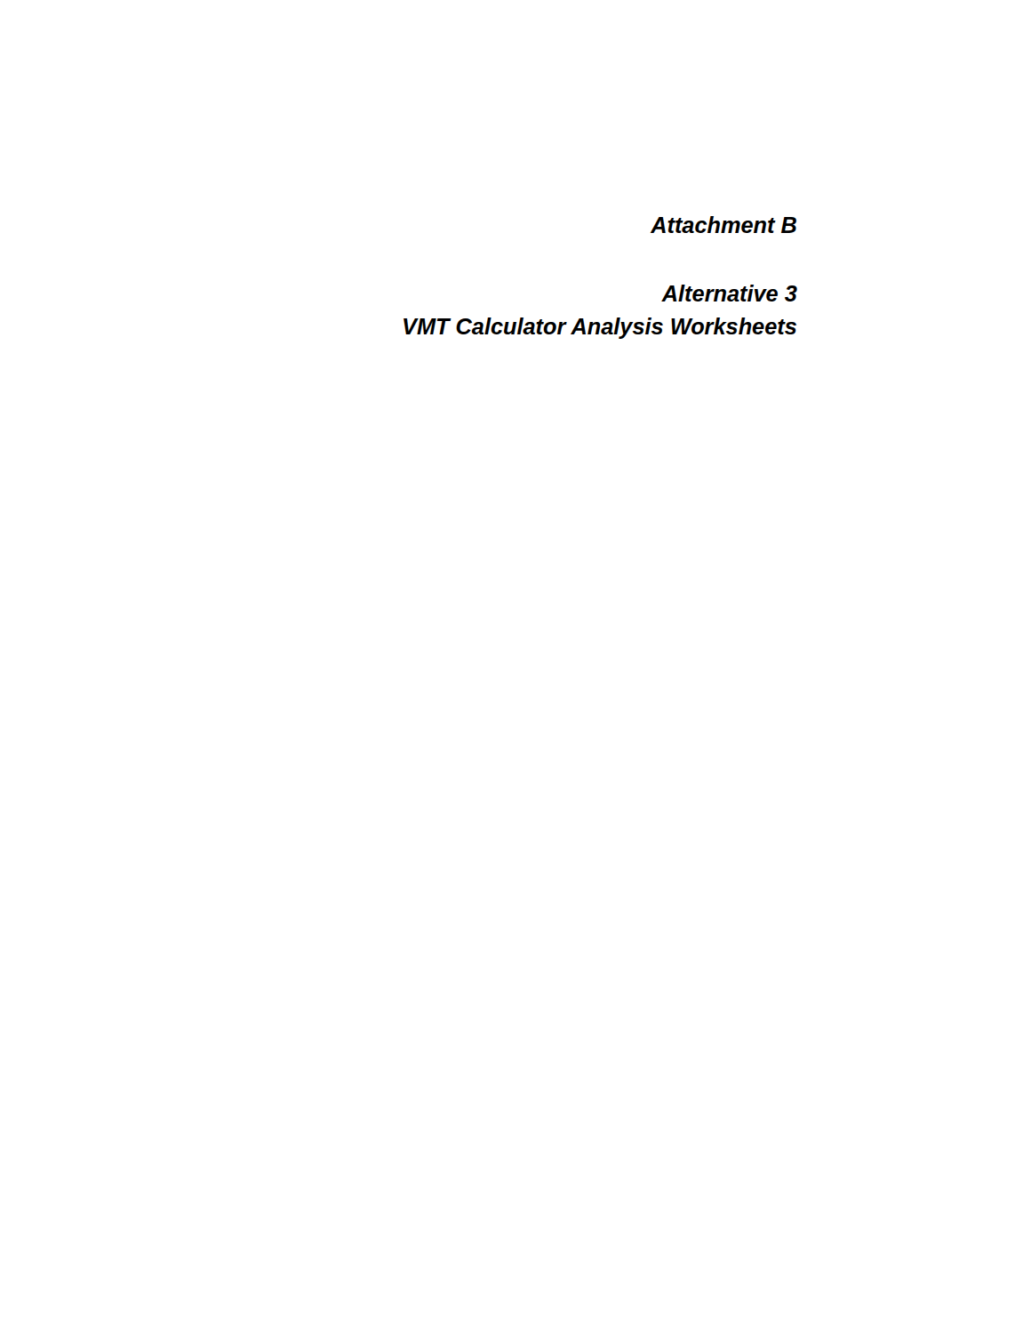Attachment B
Alternative 3
VMT Calculator Analysis Worksheets